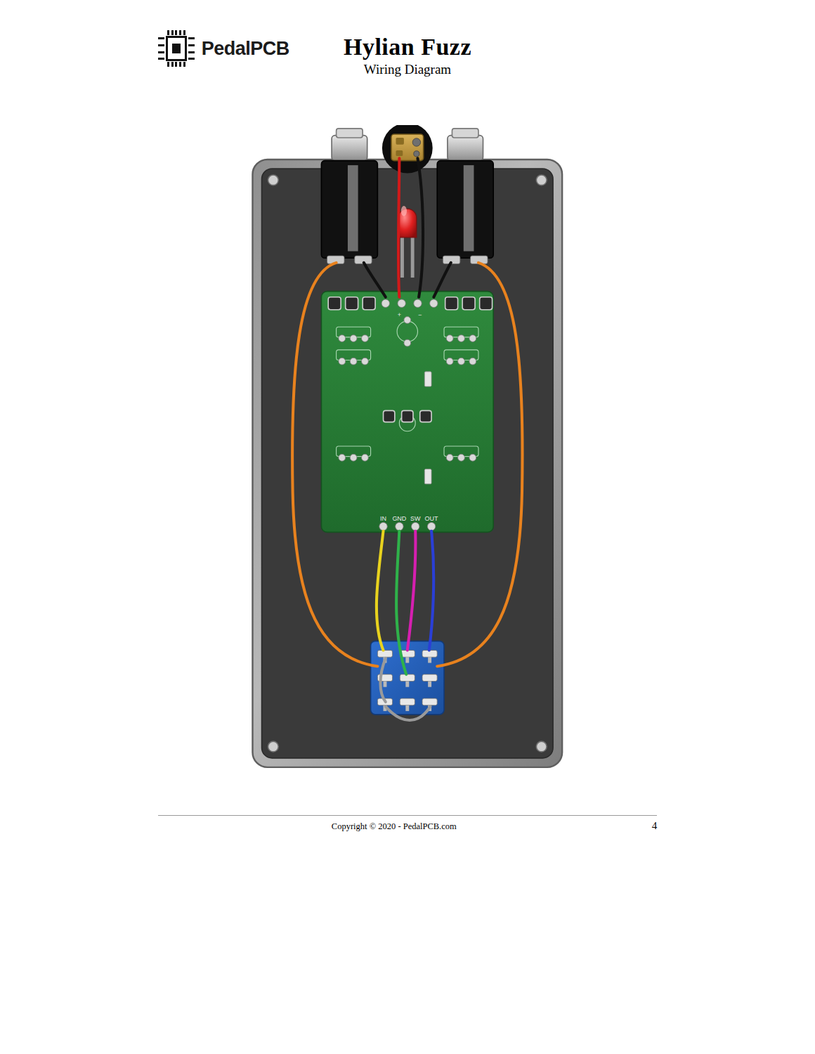PedalPCB
Hylian Fuzz
Wiring Diagram
Hylian Fuzz wiring diagram Top-down view of a pedal enclosure showing the circuit board, input and output jacks, DC power jack, LED, and a 3PDT footswitch with wires labeled IN, GND, SW and OUT. + − IN GND SW OUT
Copyright © 2020 - PedalPCB.com
4